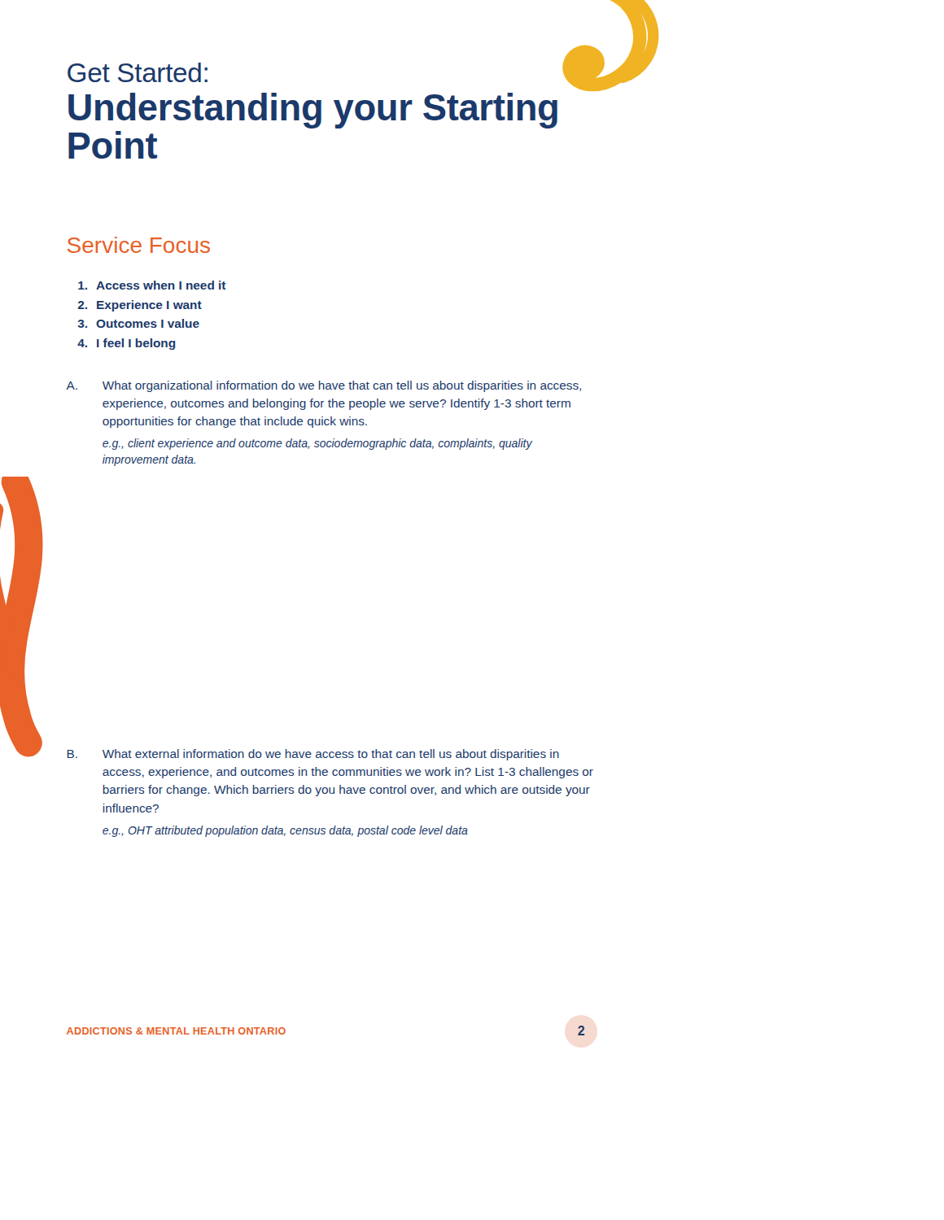Get Started: Understanding your Starting Point
Service Focus
Access when I need it
Experience I want
Outcomes I value
I feel I belong
A.
What organizational information do we have that can tell us about disparities in access, experience, outcomes and belonging for the people we serve? Identify 1-3 short term opportunities for change that include quick wins.
e.g., client experience and outcome data, sociodemographic data, complaints, quality improvement data.
B.
What external information do we have access to that can tell us about disparities in access, experience, and outcomes in the communities we work in? List 1-3 challenges or barriers for change. Which barriers do you have control over, and which are outside your influence?
e.g., OHT attributed population data, census data, postal code level data
ADDICTIONS & MENTAL HEALTH ONTARIO
2